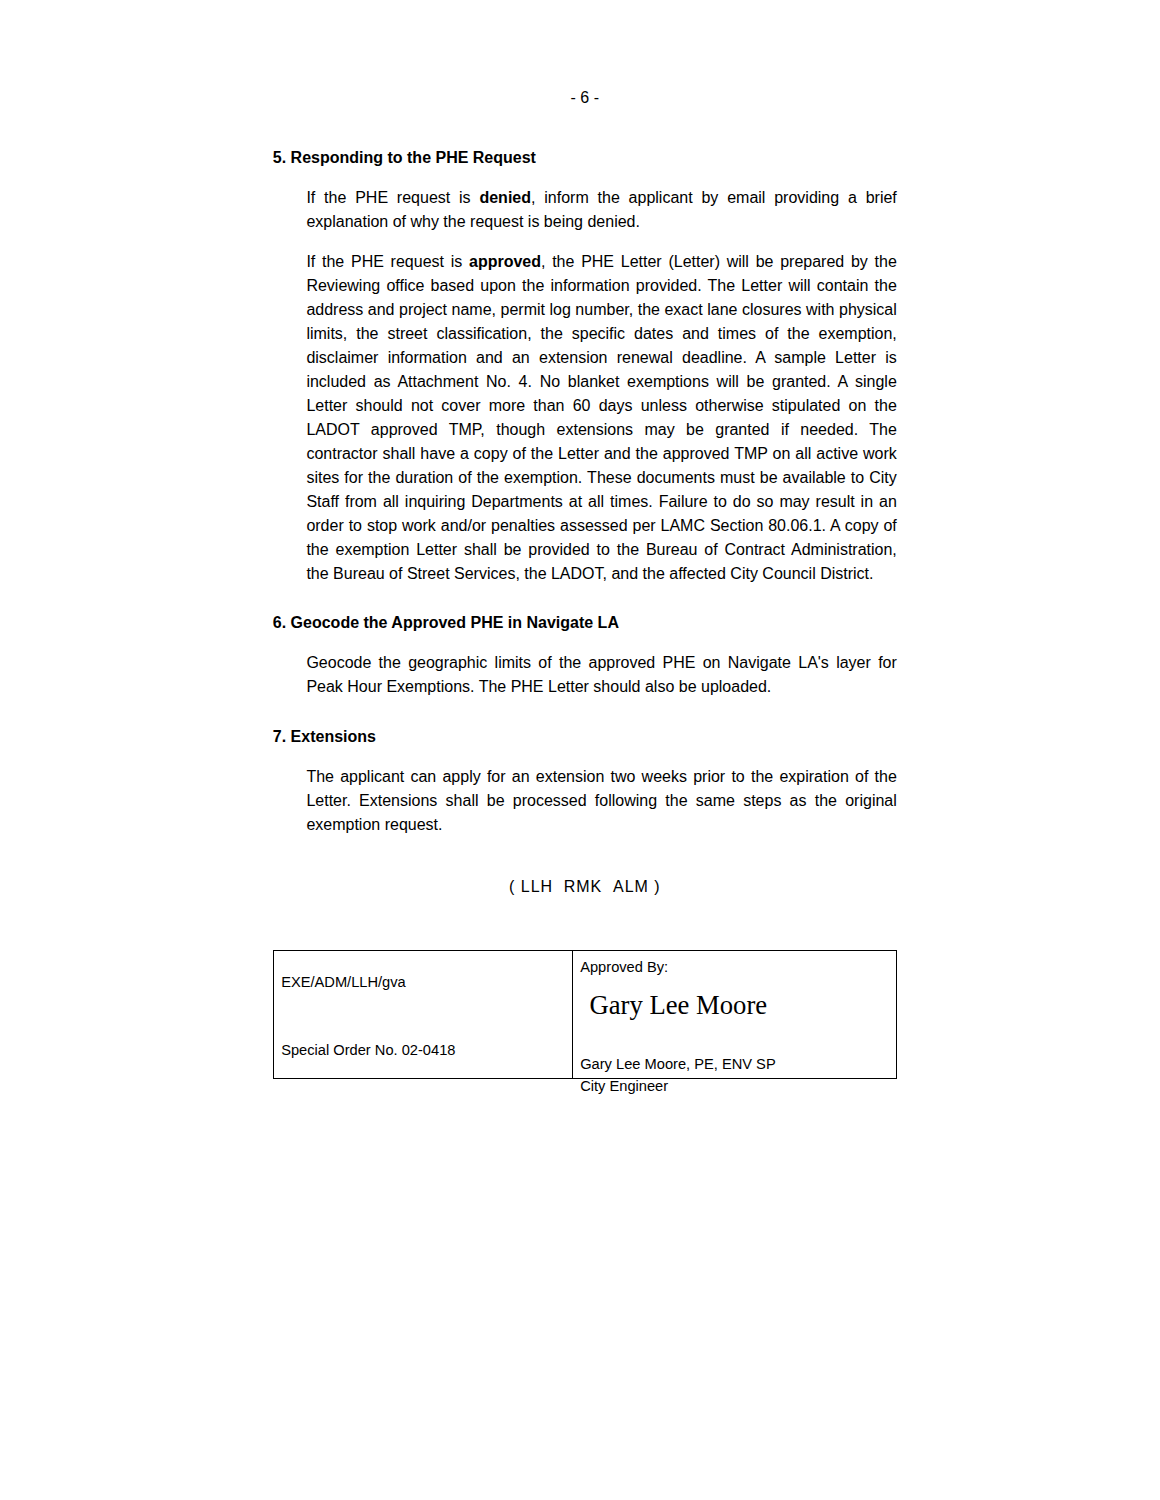- 6 -
Responding to the PHE Request
If the PHE request is denied, inform the applicant by email providing a brief explanation of why the request is being denied.
If the PHE request is approved, the PHE Letter (Letter) will be prepared by the Reviewing office based upon the information provided. The Letter will contain the address and project name, permit log number, the exact lane closures with physical limits, the street classification, the specific dates and times of the exemption, disclaimer information and an extension renewal deadline. A sample Letter is included as Attachment No. 4. No blanket exemptions will be granted. A single Letter should not cover more than 60 days unless otherwise stipulated on the LADOT approved TMP, though extensions may be granted if needed. The contractor shall have a copy of the Letter and the approved TMP on all active work sites for the duration of the exemption. These documents must be available to City Staff from all inquiring Departments at all times. Failure to do so may result in an order to stop work and/or penalties assessed per LAMC Section 80.06.1. A copy of the exemption Letter shall be provided to the Bureau of Contract Administration, the Bureau of Street Services, the LADOT, and the affected City Council District.
Geocode the Approved PHE in Navigate LA
Geocode the geographic limits of the approved PHE on Navigate LA's layer for Peak Hour Exemptions. The PHE Letter should also be uploaded.
Extensions
The applicant can apply for an extension two weeks prior to the expiration of the Letter. Extensions shall be processed following the same steps as the original exemption request.
( LLH RMK ALM )
| EXE/ADM/LLH/gva Special Order No. 02-0418 | Approved By: Gary Lee Moore Gary Lee Moore, PE, ENV SP City Engineer |